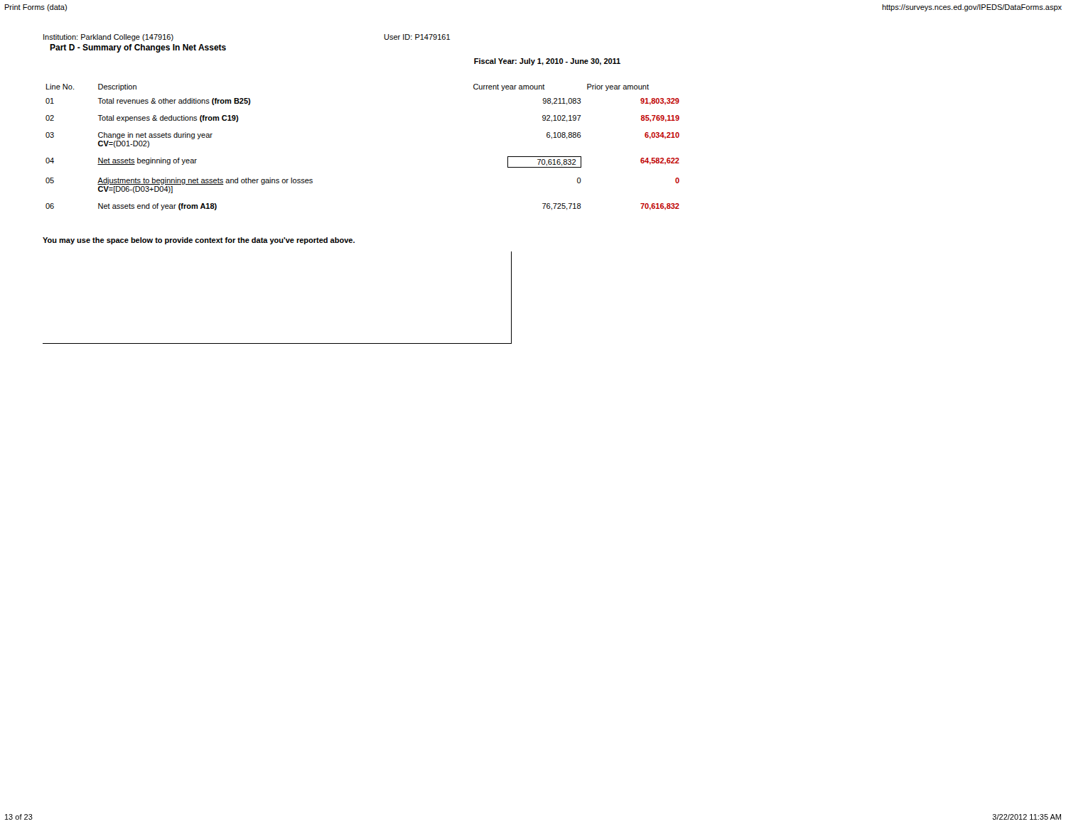Print Forms (data)
https://surveys.nces.ed.gov/IPEDS/DataForms.aspx
Institution: Parkland College (147916)
User ID: P1479161
Part D - Summary of Changes In Net Assets
Fiscal Year: July 1, 2010 - June 30, 2011
| Line No. | Description | Current year amount | Prior year amount |
| --- | --- | --- | --- |
| 01 | Total revenues & other additions (from B25) | 98,211,083 | 91,803,329 |
| 02 | Total expenses & deductions (from C19) | 92,102,197 | 85,769,119 |
| 03 | Change in net assets during year CV =(D01-D02) | 6,108,886 | 6,034,210 |
| 04 | Net assets beginning of year | 70,616,832 | 64,582,622 |
| 05 | Adjustments to beginning net assets and other gains or losses CV =[D06-(D03+D04)] | 0 | 0 |
| 06 | Net assets end of year (from A18) | 76,725,718 | 70,616,832 |
You may use the space below to provide context for the data you've reported above.
13 of 23
3/22/2012 11:35 AM